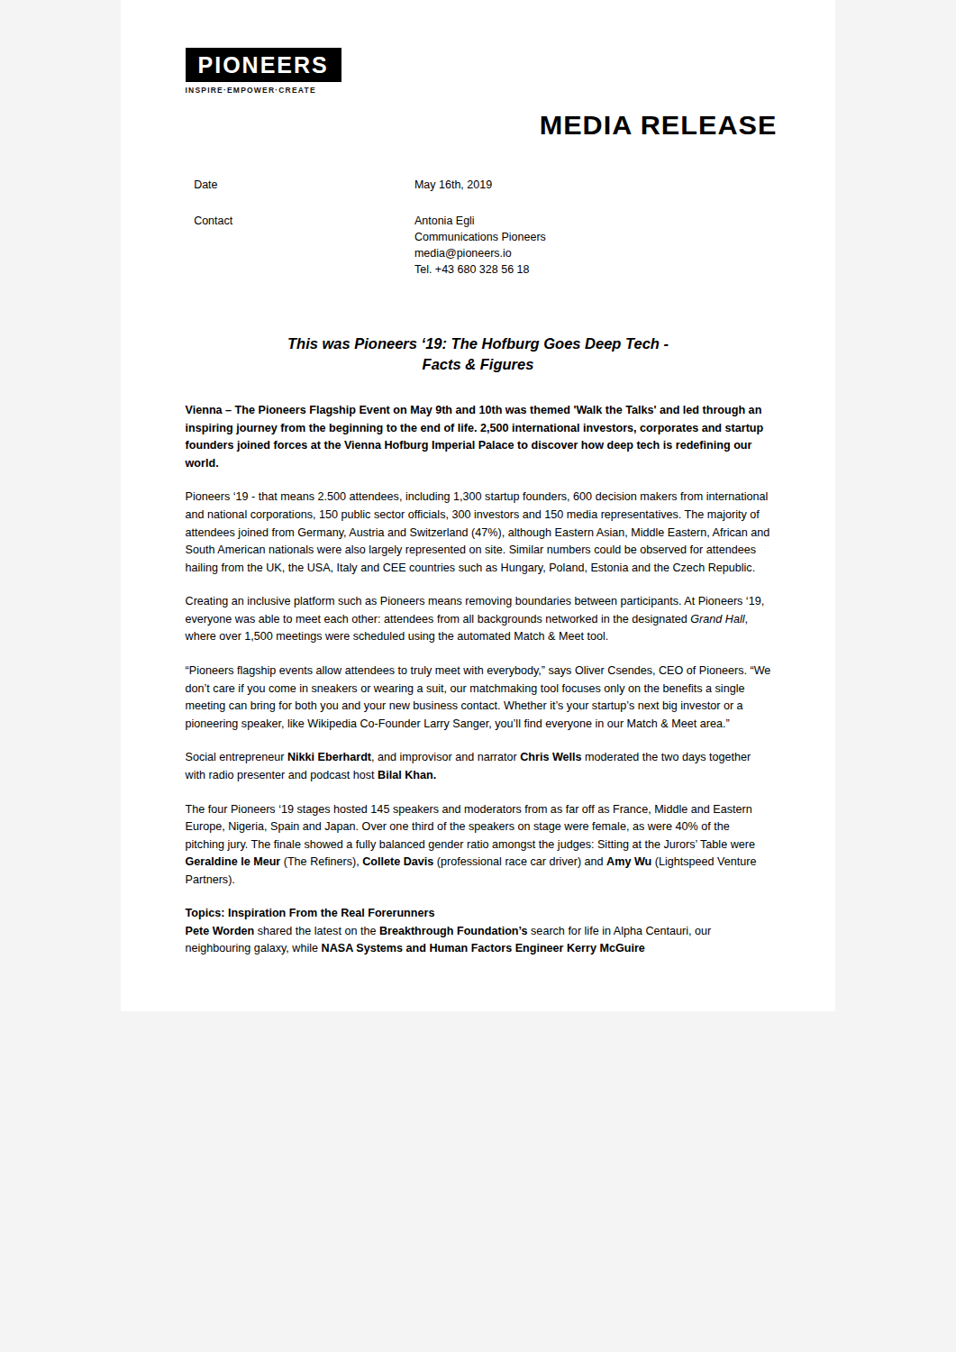PIONEERS
INSPIRE·EMPOWER·CREATE
MEDIA RELEASE
| Date | May 16th, 2019 |
| Contact | Antonia Egli Communications Pioneers media@pioneers.io Tel. +43 680 328 56 18 |
This was Pioneers ‘19: The Hofburg Goes Deep Tech -
Facts & Figures
Vienna – The Pioneers Flagship Event on May 9th and 10th was themed 'Walk the Talks' and led through an inspiring journey from the beginning to the end of life. 2,500 international investors, corporates and startup founders joined forces at the Vienna Hofburg Imperial Palace to discover how deep tech is redefining our world.
Pioneers ‘19 - that means 2.500 attendees, including 1,300 startup founders, 600 decision makers from international and national corporations, 150 public sector officials, 300 investors and 150 media representatives. The majority of attendees joined from Germany, Austria and Switzerland (47%), although Eastern Asian, Middle Eastern, African and South American nationals were also largely represented on site. Similar numbers could be observed for attendees hailing from the UK, the USA, Italy and CEE countries such as Hungary, Poland, Estonia and the Czech Republic.
Creating an inclusive platform such as Pioneers means removing boundaries between participants. At Pioneers ‘19, everyone was able to meet each other: attendees from all backgrounds networked in the designated Grand Hall, where over 1,500 meetings were scheduled using the automated Match & Meet tool.
“Pioneers flagship events allow attendees to truly meet with everybody,” says Oliver Csendes, CEO of Pioneers. “We don’t care if you come in sneakers or wearing a suit, our matchmaking tool focuses only on the benefits a single meeting can bring for both you and your new business contact. Whether it’s your startup’s next big investor or a pioneering speaker, like Wikipedia Co-Founder Larry Sanger, you’ll find everyone in our Match & Meet area.”
Social entrepreneur Nikki Eberhardt, and improvisor and narrator Chris Wells moderated the two days together with radio presenter and podcast host Bilal Khan.
The four Pioneers ‘19 stages hosted 145 speakers and moderators from as far off as France, Middle and Eastern Europe, Nigeria, Spain and Japan. Over one third of the speakers on stage were female, as were 40% of the pitching jury. The finale showed a fully balanced gender ratio amongst the judges: Sitting at the Jurors’ Table were Geraldine le Meur (The Refiners), Collete Davis (professional race car driver) and Amy Wu (Lightspeed Venture Partners).
Topics: Inspiration From the Real Forerunners
Pete Worden shared the latest on the Breakthrough Foundation’s search for life in Alpha Centauri, our neighbouring galaxy, while NASA Systems and Human Factors Engineer Kerry McGuire